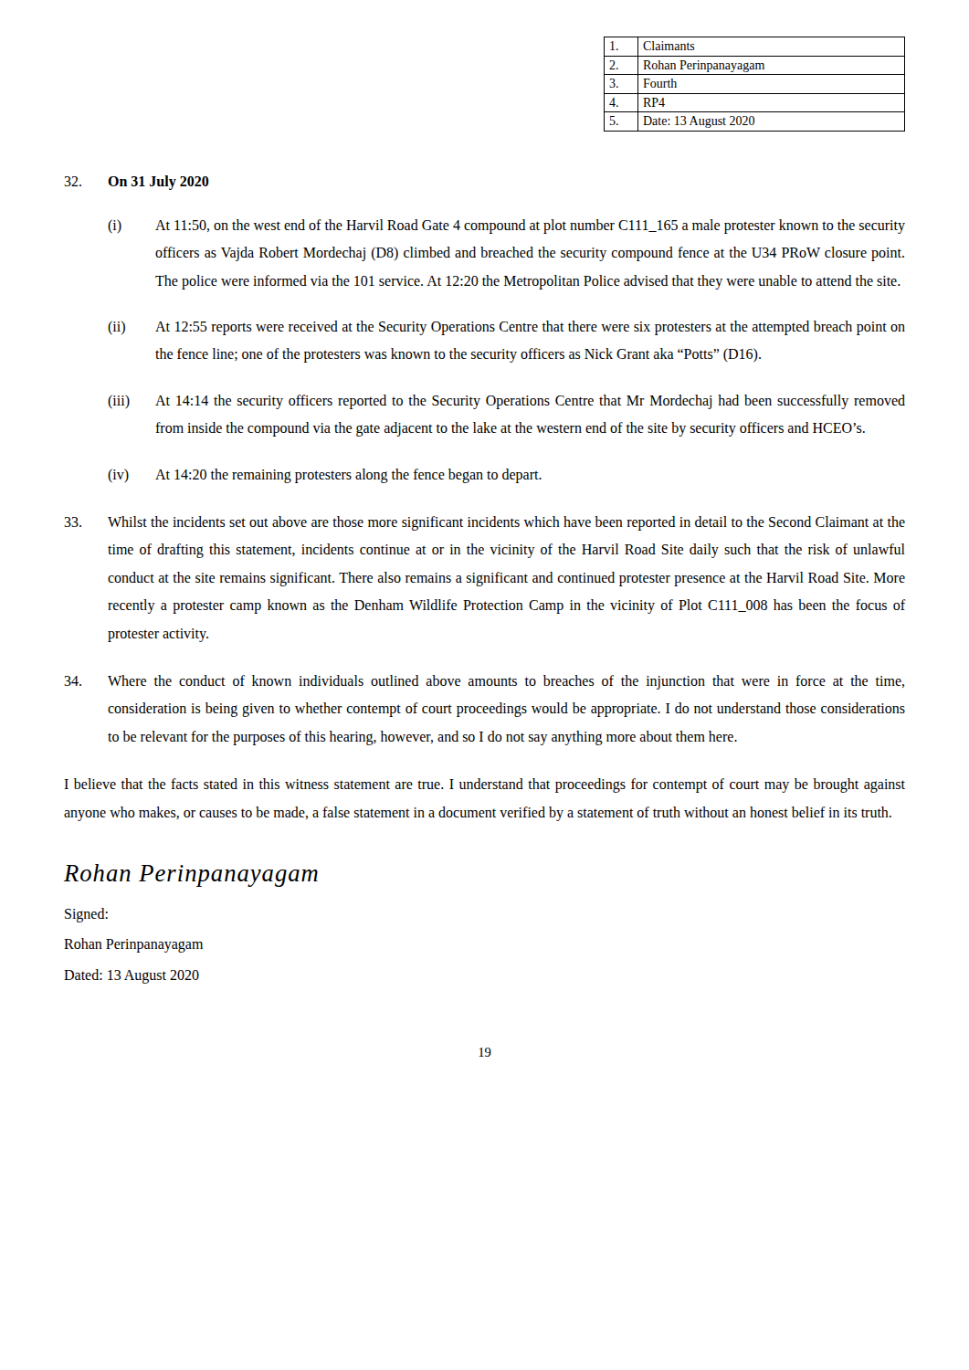| 1. | Claimants |
| 2. | Rohan Perinpanayagam |
| 3. | Fourth |
| 4. | RP4 |
| 5. | Date: 13 August 2020 |
32. On 31 July 2020
(i) At 11:50, on the west end of the Harvil Road Gate 4 compound at plot number C111_165 a male protester known to the security officers as Vajda Robert Mordechaj (D8) climbed and breached the security compound fence at the U34 PRoW closure point. The police were informed via the 101 service. At 12:20 the Metropolitan Police advised that they were unable to attend the site.
(ii) At 12:55 reports were received at the Security Operations Centre that there were six protesters at the attempted breach point on the fence line; one of the protesters was known to the security officers as Nick Grant aka “Potts” (D16).
(iii) At 14:14 the security officers reported to the Security Operations Centre that Mr Mordechaj had been successfully removed from inside the compound via the gate adjacent to the lake at the western end of the site by security officers and HCEO’s.
(iv) At 14:20 the remaining protesters along the fence began to depart.
33. Whilst the incidents set out above are those more significant incidents which have been reported in detail to the Second Claimant at the time of drafting this statement, incidents continue at or in the vicinity of the Harvil Road Site daily such that the risk of unlawful conduct at the site remains significant. There also remains a significant and continued protester presence at the Harvil Road Site. More recently a protester camp known as the Denham Wildlife Protection Camp in the vicinity of Plot C111_008 has been the focus of protester activity.
34. Where the conduct of known individuals outlined above amounts to breaches of the injunction that were in force at the time, consideration is being given to whether contempt of court proceedings would be appropriate. I do not understand those considerations to be relevant for the purposes of this hearing, however, and so I do not say anything more about them here.
I believe that the facts stated in this witness statement are true. I understand that proceedings for contempt of court may be brought against anyone who makes, or causes to be made, a false statement in a document verified by a statement of truth without an honest belief in its truth.
Rohan Perinpanayagam
Signed:
Rohan Perinpanayagam
Dated: 13 August 2020
19